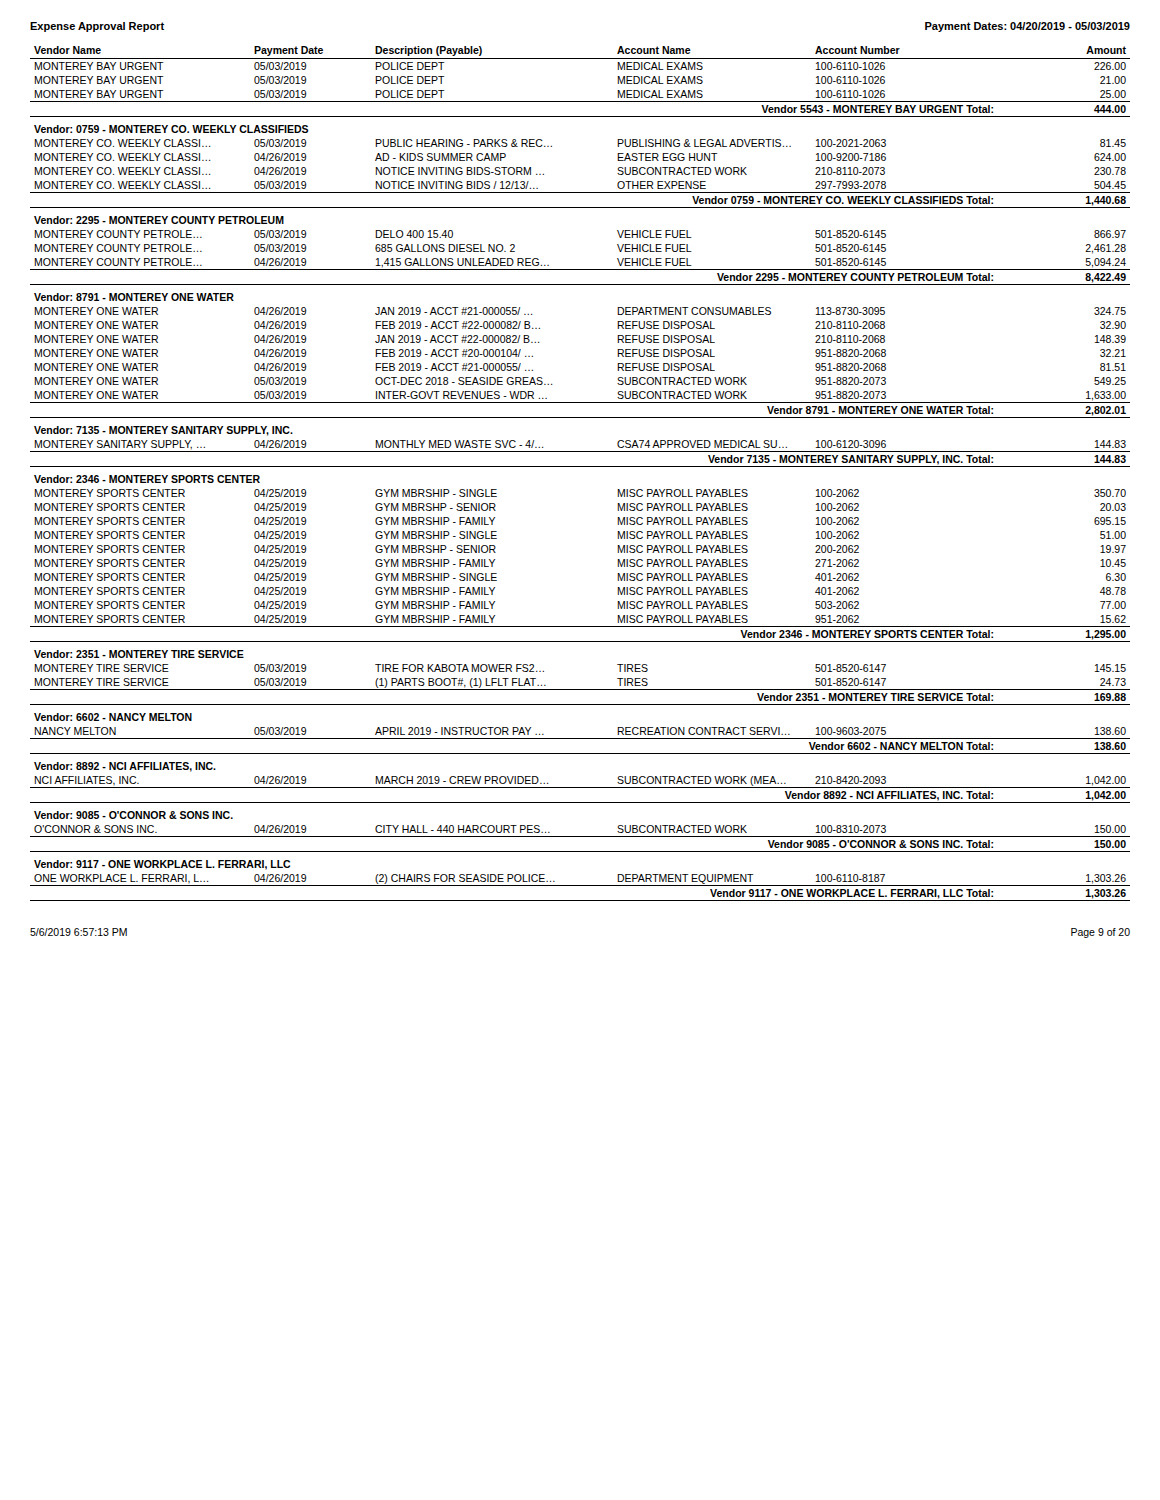Expense Approval Report Payment Dates: 04/20/2019 - 05/03/2019
| Vendor Name | Payment Date | Description (Payable) | Account Name | Account Number | Amount |
| --- | --- | --- | --- | --- | --- |
| MONTEREY BAY URGENT | 05/03/2019 | POLICE DEPT | MEDICAL EXAMS | 100-6110-1026 | 226.00 |
| MONTEREY BAY URGENT | 05/03/2019 | POLICE DEPT | MEDICAL EXAMS | 100-6110-1026 | 21.00 |
| MONTEREY BAY URGENT | 05/03/2019 | POLICE DEPT | MEDICAL EXAMS | 100-6110-1026 | 25.00 |
| Vendor 5543 - MONTEREY BAY URGENT Total: | 444.00 |
| Vendor: 0759 - MONTEREY CO. WEEKLY CLASSIFIEDS |
| MONTEREY CO. WEEKLY CLASSI… | 05/03/2019 | PUBLIC HEARING - PARKS & REC… | PUBLISHING & LEGAL ADVERTIS… | 100-2021-2063 | 81.45 |
| MONTEREY CO. WEEKLY CLASSI… | 04/26/2019 | AD - KIDS SUMMER CAMP | EASTER EGG HUNT | 100-9200-7186 | 624.00 |
| MONTEREY CO. WEEKLY CLASSI… | 04/26/2019 | NOTICE INVITING BIDS-STORM … | SUBCONTRACTED WORK | 210-8110-2073 | 230.78 |
| MONTEREY CO. WEEKLY CLASSI… | 05/03/2019 | NOTICE INVITING BIDS / 12/13/… | OTHER EXPENSE | 297-7993-2078 | 504.45 |
| Vendor 0759 - MONTEREY CO. WEEKLY CLASSIFIEDS Total: | 1,440.68 |
| Vendor: 2295 - MONTEREY COUNTY PETROLEUM |
| MONTEREY COUNTY PETROLE… | 05/03/2019 | DELO 400 15.40 | VEHICLE FUEL | 501-8520-6145 | 866.97 |
| MONTEREY COUNTY PETROLE… | 05/03/2019 | 685 GALLONS DIESEL NO. 2 | VEHICLE FUEL | 501-8520-6145 | 2,461.28 |
| MONTEREY COUNTY PETROLE… | 04/26/2019 | 1,415 GALLONS UNLEADED REG… | VEHICLE FUEL | 501-8520-6145 | 5,094.24 |
| Vendor 2295 - MONTEREY COUNTY PETROLEUM Total: | 8,422.49 |
| Vendor: 8791 - MONTEREY ONE WATER |
| MONTEREY ONE WATER | 04/26/2019 | JAN 2019 - ACCT #21-000055/ … | DEPARTMENT CONSUMABLES | 113-8730-3095 | 324.75 |
| MONTEREY ONE WATER | 04/26/2019 | FEB 2019 - ACCT #22-000082/ B… | REFUSE DISPOSAL | 210-8110-2068 | 32.90 |
| MONTEREY ONE WATER | 04/26/2019 | JAN 2019 - ACCT #22-000082/ B… | REFUSE DISPOSAL | 210-8110-2068 | 148.39 |
| MONTEREY ONE WATER | 04/26/2019 | FEB 2019 - ACCT #20-000104/ … | REFUSE DISPOSAL | 951-8820-2068 | 32.21 |
| MONTEREY ONE WATER | 04/26/2019 | FEB 2019 - ACCT #21-000055/ … | REFUSE DISPOSAL | 951-8820-2068 | 81.51 |
| MONTEREY ONE WATER | 05/03/2019 | OCT-DEC 2018 - SEASIDE GREAS… | SUBCONTRACTED WORK | 951-8820-2073 | 549.25 |
| MONTEREY ONE WATER | 05/03/2019 | INTER-GOVT REVENUES - WDR … | SUBCONTRACTED WORK | 951-8820-2073 | 1,633.00 |
| Vendor 8791 - MONTEREY ONE WATER Total: | 2,802.01 |
| Vendor: 7135 - MONTEREY SANITARY SUPPLY, INC. |
| MONTEREY SANITARY SUPPLY, … | 04/26/2019 | MONTHLY MED WASTE SVC - 4/… | CSA74 APPROVED MEDICAL SU… | 100-6120-3096 | 144.83 |
| Vendor 7135 - MONTEREY SANITARY SUPPLY, INC. Total: | 144.83 |
| Vendor: 2346 - MONTEREY SPORTS CENTER |
| MONTEREY SPORTS CENTER | 04/25/2019 | GYM MBRSHIP - SINGLE | MISC PAYROLL PAYABLES | 100-2062 | 350.70 |
| MONTEREY SPORTS CENTER | 04/25/2019 | GYM MBRSHP - SENIOR | MISC PAYROLL PAYABLES | 100-2062 | 20.03 |
| MONTEREY SPORTS CENTER | 04/25/2019 | GYM MBRSHIP - FAMILY | MISC PAYROLL PAYABLES | 100-2062 | 695.15 |
| MONTEREY SPORTS CENTER | 04/25/2019 | GYM MBRSHIP - SINGLE | MISC PAYROLL PAYABLES | 100-2062 | 51.00 |
| MONTEREY SPORTS CENTER | 04/25/2019 | GYM MBRSHP - SENIOR | MISC PAYROLL PAYABLES | 200-2062 | 19.97 |
| MONTEREY SPORTS CENTER | 04/25/2019 | GYM MBRSHIP - FAMILY | MISC PAYROLL PAYABLES | 271-2062 | 10.45 |
| MONTEREY SPORTS CENTER | 04/25/2019 | GYM MBRSHIP - SINGLE | MISC PAYROLL PAYABLES | 401-2062 | 6.30 |
| MONTEREY SPORTS CENTER | 04/25/2019 | GYM MBRSHIP - FAMILY | MISC PAYROLL PAYABLES | 401-2062 | 48.78 |
| MONTEREY SPORTS CENTER | 04/25/2019 | GYM MBRSHIP - FAMILY | MISC PAYROLL PAYABLES | 503-2062 | 77.00 |
| MONTEREY SPORTS CENTER | 04/25/2019 | GYM MBRSHIP - FAMILY | MISC PAYROLL PAYABLES | 951-2062 | 15.62 |
| Vendor 2346 - MONTEREY SPORTS CENTER Total: | 1,295.00 |
| Vendor: 2351 - MONTEREY TIRE SERVICE |
| MONTEREY TIRE SERVICE | 05/03/2019 | TIRE FOR KABOTA MOWER FS2… | TIRES | 501-8520-6147 | 145.15 |
| MONTEREY TIRE SERVICE | 05/03/2019 | (1) PARTS BOOT#, (1) LFLT FLAT… | TIRES | 501-8520-6147 | 24.73 |
| Vendor 2351 - MONTEREY TIRE SERVICE Total: | 169.88 |
| Vendor: 6602 - NANCY MELTON |
| NANCY MELTON | 05/03/2019 | APRIL 2019 - INSTRUCTOR PAY … | RECREATION CONTRACT SERVI… | 100-9603-2075 | 138.60 |
| Vendor 6602 - NANCY MELTON Total: | 138.60 |
| Vendor: 8892 - NCI AFFILIATES, INC. |
| NCI AFFILIATES, INC. | 04/26/2019 | MARCH 2019 - CREW PROVIDED… | SUBCONTRACTED WORK (MEA… | 210-8420-2093 | 1,042.00 |
| Vendor 8892 - NCI AFFILIATES, INC. Total: | 1,042.00 |
| Vendor: 9085 - O'CONNOR & SONS INC. |
| O'CONNOR & SONS INC. | 04/26/2019 | CITY HALL - 440 HARCOURT PES… | SUBCONTRACTED WORK | 100-8310-2073 | 150.00 |
| Vendor 9085 - O'CONNOR & SONS INC. Total: | 150.00 |
| Vendor: 9117 - ONE WORKPLACE L. FERRARI, LLC |
| ONE WORKPLACE L. FERRARI, L… | 04/26/2019 | (2) CHAIRS FOR SEASIDE POLICE… | DEPARTMENT EQUIPMENT | 100-6110-8187 | 1,303.26 |
| Vendor 9117 - ONE WORKPLACE L. FERRARI, LLC Total: | 1,303.26 |
5/6/2019 6:57:13 PM Page 9 of 20